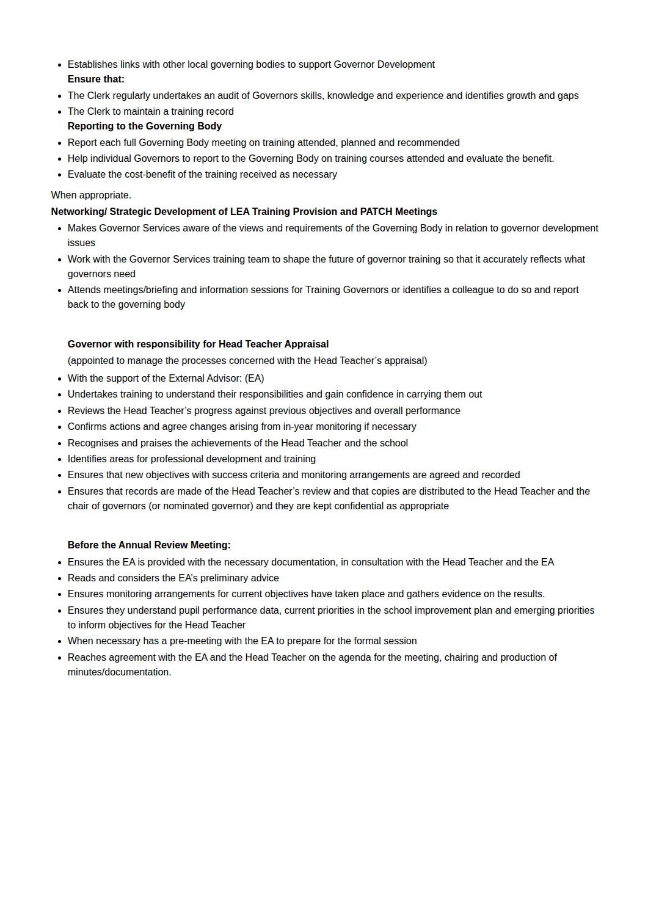Establishes links with other local governing bodies to support Governor Development Ensure that:
The Clerk regularly undertakes an audit of Governors skills, knowledge and experience and identifies growth and gaps
The Clerk to maintain a training record Reporting to the Governing Body
Report each full Governing Body meeting on training attended, planned and recommended
Help individual Governors to report to the Governing Body on training courses attended and evaluate the benefit.
Evaluate the cost-benefit of the training received as necessary
When appropriate.
Networking/ Strategic Development of LEA Training Provision and PATCH Meetings
Makes Governor Services aware of the views and requirements of the Governing Body in relation to governor development issues
Work with the Governor Services training team to shape the future of governor training so that it accurately reflects what governors need
Attends meetings/briefing and information sessions for Training Governors or identifies a colleague to do so and report back to the governing body
Governor with responsibility for Head Teacher Appraisal
(appointed to manage the processes concerned with the Head Teacher’s appraisal)
With the support of the External Advisor: (EA)
Undertakes training to understand their responsibilities and gain confidence in carrying them out
Reviews the Head Teacher’s progress against previous objectives and overall performance
Confirms actions and agree changes arising from in-year monitoring if necessary
Recognises and praises the achievements of the Head Teacher and the school
Identifies areas for professional development and training
Ensures that new objectives with success criteria and monitoring arrangements are agreed and recorded
Ensures that records are made of the Head Teacher’s review and that copies are distributed to the Head Teacher and the chair of governors (or nominated governor) and they are kept confidential as appropriate
Before the Annual Review Meeting:
Ensures the EA is provided with the necessary documentation, in consultation with the Head Teacher and the EA
Reads and considers the EA’s preliminary advice
Ensures monitoring arrangements for current objectives have taken place and gathers evidence on the results.
Ensures they understand pupil performance data, current priorities in the school improvement plan and emerging priorities to inform objectives for the Head Teacher
When necessary has a pre-meeting with the EA to prepare for the formal session
Reaches agreement with the EA and the Head Teacher on the agenda for the meeting, chairing and production of minutes/documentation.